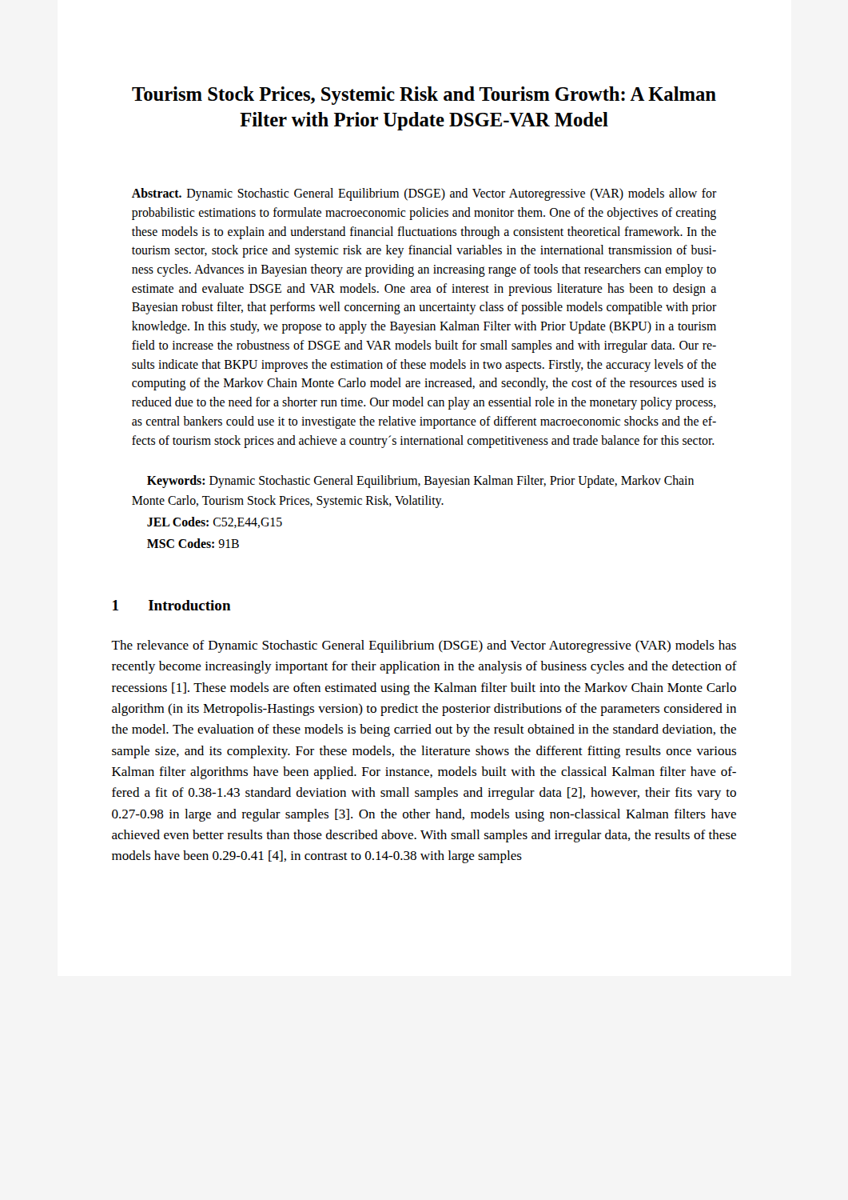Tourism Stock Prices, Systemic Risk and Tourism Growth: A Kalman Filter with Prior Update DSGE-VAR Model
Abstract. Dynamic Stochastic General Equilibrium (DSGE) and Vector Autoregressive (VAR) models allow for probabilistic estimations to formulate macroeconomic policies and monitor them. One of the objectives of creating these models is to explain and understand financial fluctuations through a consistent theoretical framework. In the tourism sector, stock price and systemic risk are key financial variables in the international transmission of business cycles. Advances in Bayesian theory are providing an increasing range of tools that researchers can employ to estimate and evaluate DSGE and VAR models. One area of interest in previous literature has been to design a Bayesian robust filter, that performs well concerning an uncertainty class of possible models compatible with prior knowledge. In this study, we propose to apply the Bayesian Kalman Filter with Prior Update (BKPU) in a tourism field to increase the robustness of DSGE and VAR models built for small samples and with irregular data. Our results indicate that BKPU improves the estimation of these models in two aspects. Firstly, the accuracy levels of the computing of the Markov Chain Monte Carlo model are increased, and secondly, the cost of the resources used is reduced due to the need for a shorter run time. Our model can play an essential role in the monetary policy process, as central bankers could use it to investigate the relative importance of different macroeconomic shocks and the effects of tourism stock prices and achieve a country´s international competitiveness and trade balance for this sector.
Keywords: Dynamic Stochastic General Equilibrium, Bayesian Kalman Filter, Prior Update, Markov Chain Monte Carlo, Tourism Stock Prices, Systemic Risk, Volatility.
JEL Codes: C52,E44,G15
MSC Codes: 91B
1 Introduction
The relevance of Dynamic Stochastic General Equilibrium (DSGE) and Vector Autoregressive (VAR) models has recently become increasingly important for their application in the analysis of business cycles and the detection of recessions [1]. These models are often estimated using the Kalman filter built into the Markov Chain Monte Carlo algorithm (in its Metropolis-Hastings version) to predict the posterior distributions of the parameters considered in the model. The evaluation of these models is being carried out by the result obtained in the standard deviation, the sample size, and its complexity. For these models, the literature shows the different fitting results once various Kalman filter algorithms have been applied. For instance, models built with the classical Kalman filter have offered a fit of 0.38-1.43 standard deviation with small samples and irregular data [2], however, their fits vary to 0.27-0.98 in large and regular samples [3]. On the other hand, models using non-classical Kalman filters have achieved even better results than those described above. With small samples and irregular data, the results of these models have been 0.29-0.41 [4], in contrast to 0.14-0.38 with large samples